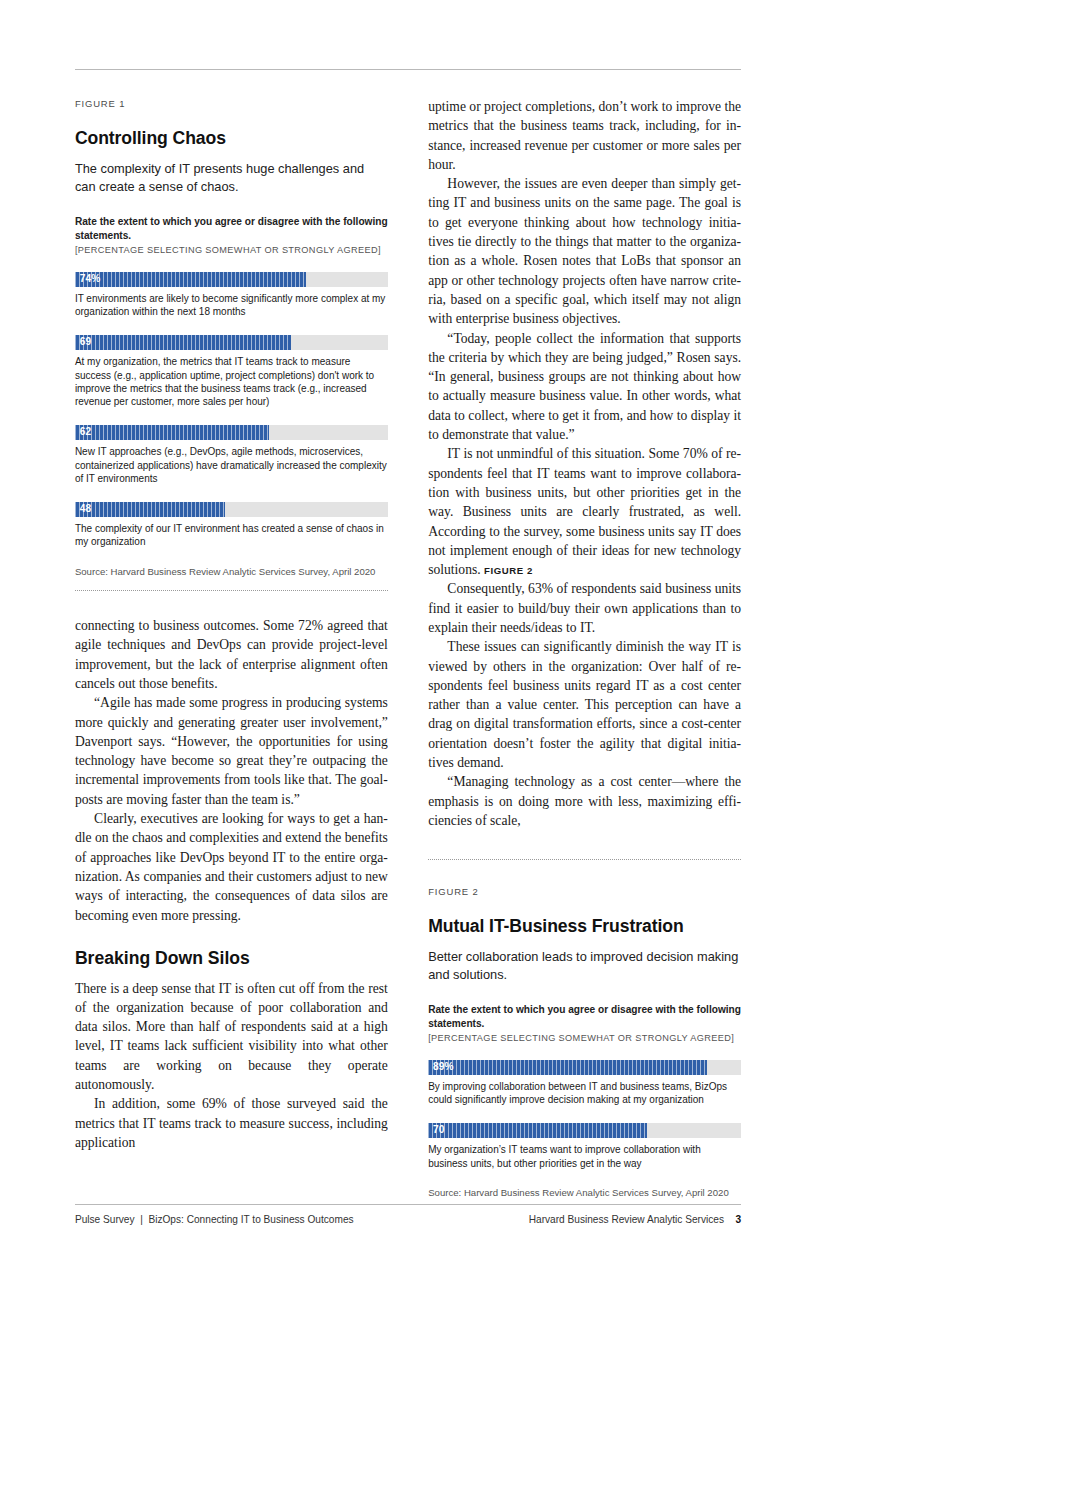Figure 1
Controlling Chaos
The complexity of IT presents huge challenges and can create a sense of chaos.
Rate the extent to which you agree or disagree with the following statements. [Percentage selecting somewhat or strongly agreed]
74%
IT environments are likely to become significantly more complex at my organization within the next 18 months
69
At my organization, the metrics that IT teams track to measure success (e.g., application uptime, project completions) don't work to improve the metrics that the business teams track (e.g., increased revenue per customer, more sales per hour)
62
New IT approaches (e.g., DevOps, agile methods, microservices, containerized applications) have dramatically increased the complexity of IT environments
48
The complexity of our IT environment has created a sense of chaos in my organization
Source: Harvard Business Review Analytic Services Survey, April 2020
connecting to business outcomes. Some 72% agreed that agile techniques and DevOps can provide project-level improvement, but the lack of enterprise alignment often cancels out those benefits.
“Agile has made some progress in producing systems more quickly and generating greater user involvement,” Davenport says. “However, the opportunities for using technology have become so great they’re outpacing the incremental improvements from tools like that. The goalposts are moving faster than the team is.”
Clearly, executives are looking for ways to get a handle on the chaos and complexities and extend the benefits of approaches like DevOps beyond IT to the entire organization. As companies and their customers adjust to new ways of interacting, the consequences of data silos are becoming even more pressing.
Breaking Down Silos
There is a deep sense that IT is often cut off from the rest of the organization because of poor collaboration and data silos. More than half of respondents said at a high level, IT teams lack sufficient visibility into what other teams are working on because they operate autonomously.
In addition, some 69% of those surveyed said the metrics that IT teams track to measure success, including application
uptime or project completions, don’t work to improve the metrics that the business teams track, including, for instance, increased revenue per customer or more sales per hour.
However, the issues are even deeper than simply getting IT and business units on the same page. The goal is to get everyone thinking about how technology initiatives tie directly to the things that matter to the organization as a whole. Rosen notes that LoBs that sponsor an app or other technology projects often have narrow criteria, based on a specific goal, which itself may not align with enterprise business objectives.
“Today, people collect the information that supports the criteria by which they are being judged,” Rosen says. “In general, business groups are not thinking about how to actually measure business value. In other words, what data to collect, where to get it from, and how to display it to demonstrate that value.”
IT is not unmindful of this situation. Some 70% of respondents feel that IT teams want to improve collaboration with business units, but other priorities get in the way. Business units are clearly frustrated, as well. According to the survey, some business units say IT does not implement enough of their ideas for new technology solutions. FIGURE 2
Consequently, 63% of respondents said business units find it easier to build/buy their own applications than to explain their needs/ideas to IT.
These issues can significantly diminish the way IT is viewed by others in the organization: Over half of respondents feel business units regard IT as a cost center rather than a value center. This perception can have a drag on digital transformation efforts, since a cost-center orientation doesn’t foster the agility that digital initiatives demand.
“Managing technology as a cost center—where the emphasis is on doing more with less, maximizing efficiencies of scale,
Figure 2
Mutual IT-Business Frustration
Better collaboration leads to improved decision making and solutions.
Rate the extent to which you agree or disagree with the following statements. [Percentage selecting somewhat or strongly agreed]
89%
By improving collaboration between IT and business teams, BizOps could significantly improve decision making at my organization
70
My organization’s IT teams want to improve collaboration with business units, but other priorities get in the way
Source: Harvard Business Review Analytic Services Survey, April 2020
Pulse Survey | BizOps: Connecting IT to Business Outcomes
Harvard Business Review Analytic Services 3